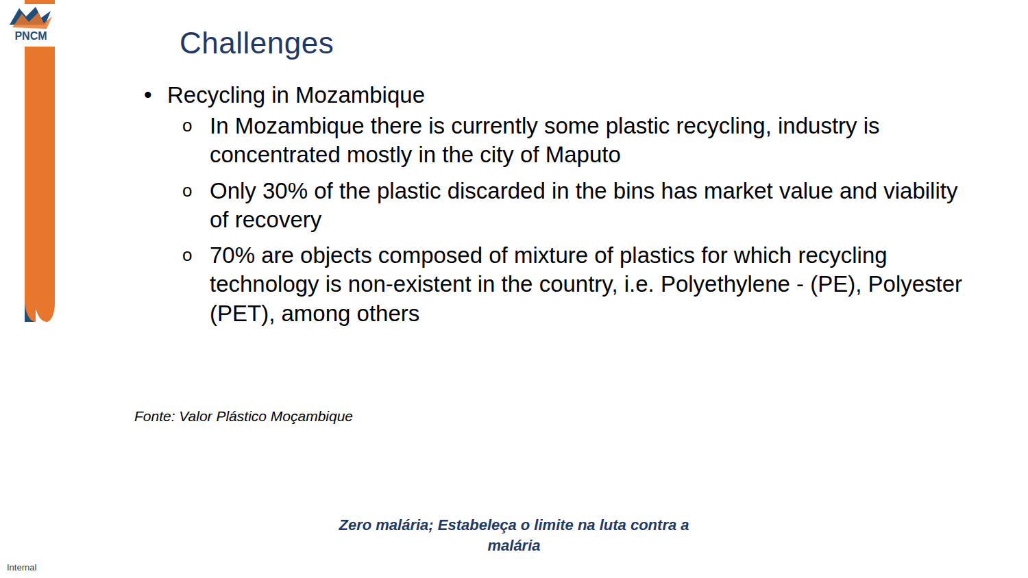PNCM
Challenges
Recycling in Mozambique
In Mozambique there is currently some plastic recycling, industry is concentrated mostly in the city of Maputo
Only 30% of the plastic discarded in the bins has market value and viability of recovery
70% are objects composed of mixture of plastics for which recycling technology is non-existent in the country, i.e. Polyethylene - (PE), Polyester (PET), among others
Fonte: Valor Plástico Moçambique
Zero malária; Estabeleça o limite na luta contra a
malária
Internal